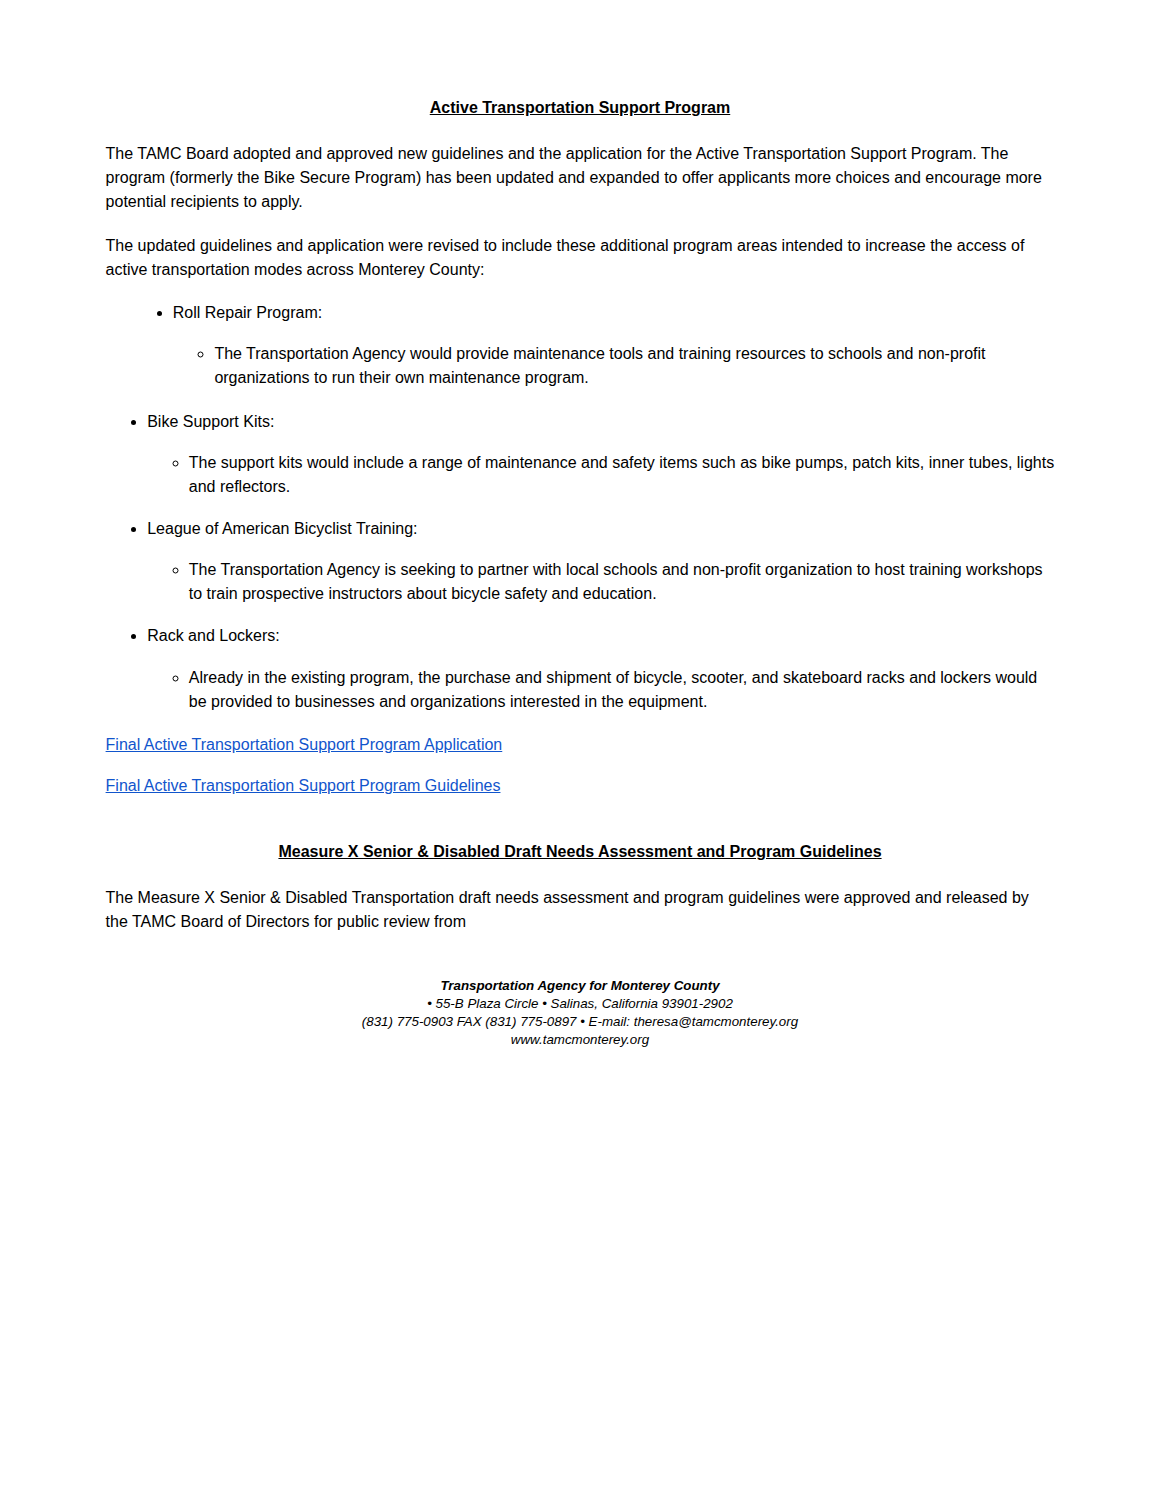Active Transportation Support Program
The TAMC Board adopted and approved new guidelines and the application for the Active Transportation Support Program. The program (formerly the Bike Secure Program) has been updated and expanded to offer applicants more choices and encourage more potential recipients to apply.
The updated guidelines and application were revised to include these additional program areas intended to increase the access of active transportation modes across Monterey County:
Roll Repair Program:
The Transportation Agency would provide maintenance tools and training resources to schools and non-profit organizations to run their own maintenance program.
Bike Support Kits:
The support kits would include a range of maintenance and safety items such as bike pumps, patch kits, inner tubes, lights and reflectors.
League of American Bicyclist Training:
The Transportation Agency is seeking to partner with local schools and non-profit organization to host training workshops to train prospective instructors about bicycle safety and education.
Rack and Lockers:
Already in the existing program, the purchase and shipment of bicycle, scooter, and skateboard racks and lockers would be provided to businesses and organizations interested in the equipment.
Final Active Transportation Support Program Application
Final Active Transportation Support Program Guidelines
Measure X Senior & Disabled Draft Needs Assessment and Program Guidelines
The Measure X Senior & Disabled Transportation draft needs assessment and program guidelines were approved and released by the TAMC Board of Directors for public review from
Transportation Agency for Monterey County
• 55-B Plaza Circle • Salinas, California 93901-2902
(831) 775-0903 FAX (831) 775-0897 • E-mail: theresa@tamcmonterey.org
www.tamcmonterey.org